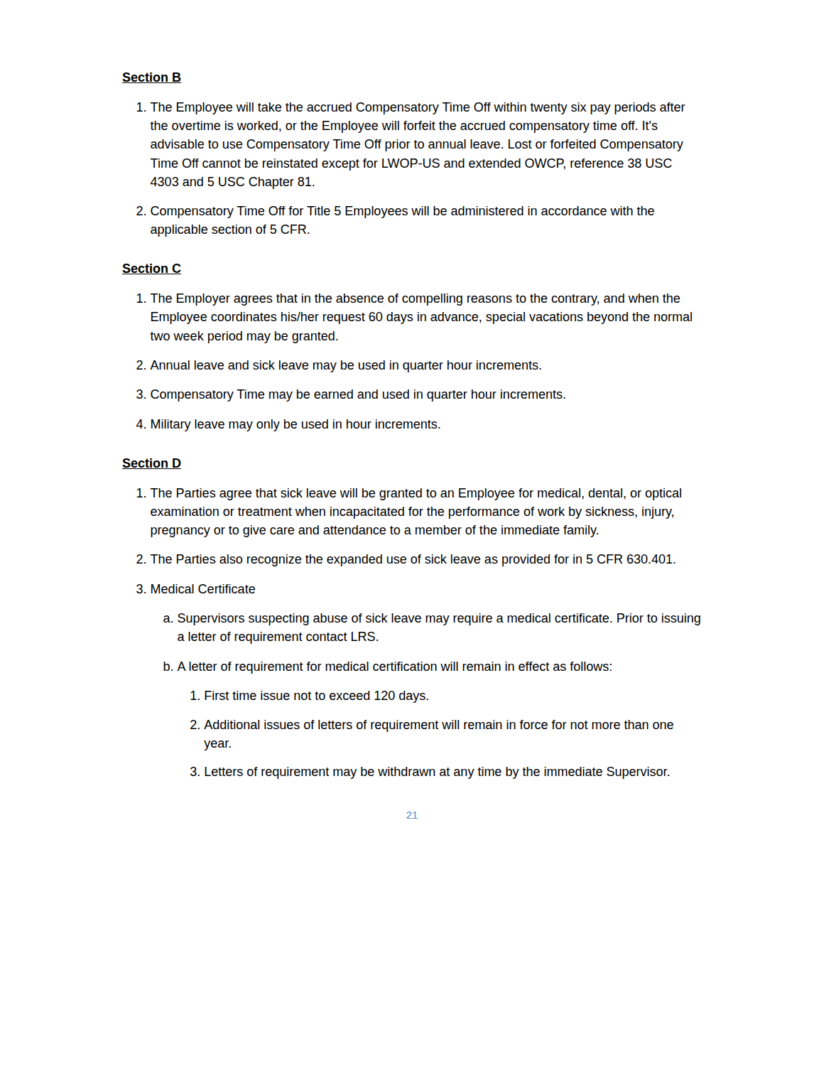Section B
The Employee will take the accrued Compensatory Time Off within twenty six pay periods after the overtime is worked, or the Employee will forfeit the accrued compensatory time off. It's advisable to use Compensatory Time Off prior to annual leave. Lost or forfeited Compensatory Time Off cannot be reinstated except for LWOP-US and extended OWCP, reference 38 USC 4303 and 5 USC Chapter 81.
Compensatory Time Off for Title 5 Employees will be administered in accordance with the applicable section of 5 CFR.
Section C
The Employer agrees that in the absence of compelling reasons to the contrary, and when the Employee coordinates his/her request 60 days in advance, special vacations beyond the normal two week period may be granted.
Annual leave and sick leave may be used in quarter hour increments.
Compensatory Time may be earned and used in quarter hour increments.
Military leave may only be used in hour increments.
Section D
The Parties agree that sick leave will be granted to an Employee for medical, dental, or optical examination or treatment when incapacitated for the performance of work by sickness, injury, pregnancy or to give care and attendance to a member of the immediate family.
The Parties also recognize the expanded use of sick leave as provided for in 5 CFR 630.401.
Medical Certificate
Supervisors suspecting abuse of sick leave may require a medical certificate. Prior to issuing a letter of requirement contact LRS.
A letter of requirement for medical certification will remain in effect as follows:
First time issue not to exceed 120 days.
Additional issues of letters of requirement will remain in force for not more than one year.
Letters of requirement may be withdrawn at any time by the immediate Supervisor.
21